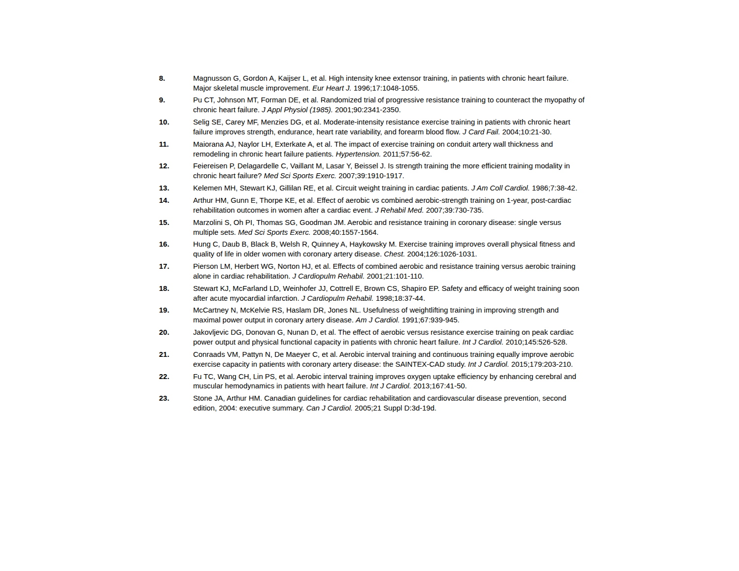8. Magnusson G, Gordon A, Kaijser L, et al. High intensity knee extensor training, in patients with chronic heart failure. Major skeletal muscle improvement. Eur Heart J. 1996;17:1048-1055.
9. Pu CT, Johnson MT, Forman DE, et al. Randomized trial of progressive resistance training to counteract the myopathy of chronic heart failure. J Appl Physiol (1985). 2001;90:2341-2350.
10. Selig SE, Carey MF, Menzies DG, et al. Moderate-intensity resistance exercise training in patients with chronic heart failure improves strength, endurance, heart rate variability, and forearm blood flow. J Card Fail. 2004;10:21-30.
11. Maiorana AJ, Naylor LH, Exterkate A, et al. The impact of exercise training on conduit artery wall thickness and remodeling in chronic heart failure patients. Hypertension. 2011;57:56-62.
12. Feiereisen P, Delagardelle C, Vaillant M, Lasar Y, Beissel J. Is strength training the more efficient training modality in chronic heart failure? Med Sci Sports Exerc. 2007;39:1910-1917.
13. Kelemen MH, Stewart KJ, Gillilan RE, et al. Circuit weight training in cardiac patients. J Am Coll Cardiol. 1986;7:38-42.
14. Arthur HM, Gunn E, Thorpe KE, et al. Effect of aerobic vs combined aerobic-strength training on 1-year, post-cardiac rehabilitation outcomes in women after a cardiac event. J Rehabil Med. 2007;39:730-735.
15. Marzolini S, Oh PI, Thomas SG, Goodman JM. Aerobic and resistance training in coronary disease: single versus multiple sets. Med Sci Sports Exerc. 2008;40:1557-1564.
16. Hung C, Daub B, Black B, Welsh R, Quinney A, Haykowsky M. Exercise training improves overall physical fitness and quality of life in older women with coronary artery disease. Chest. 2004;126:1026-1031.
17. Pierson LM, Herbert WG, Norton HJ, et al. Effects of combined aerobic and resistance training versus aerobic training alone in cardiac rehabilitation. J Cardiopulm Rehabil. 2001;21:101-110.
18. Stewart KJ, McFarland LD, Weinhofer JJ, Cottrell E, Brown CS, Shapiro EP. Safety and efficacy of weight training soon after acute myocardial infarction. J Cardiopulm Rehabil. 1998;18:37-44.
19. McCartney N, McKelvie RS, Haslam DR, Jones NL. Usefulness of weightlifting training in improving strength and maximal power output in coronary artery disease. Am J Cardiol. 1991;67:939-945.
20. Jakovljevic DG, Donovan G, Nunan D, et al. The effect of aerobic versus resistance exercise training on peak cardiac power output and physical functional capacity in patients with chronic heart failure. Int J Cardiol. 2010;145:526-528.
21. Conraads VM, Pattyn N, De Maeyer C, et al. Aerobic interval training and continuous training equally improve aerobic exercise capacity in patients with coronary artery disease: the SAINTEX-CAD study. Int J Cardiol. 2015;179:203-210.
22. Fu TC, Wang CH, Lin PS, et al. Aerobic interval training improves oxygen uptake efficiency by enhancing cerebral and muscular hemodynamics in patients with heart failure. Int J Cardiol. 2013;167:41-50.
23. Stone JA, Arthur HM. Canadian guidelines for cardiac rehabilitation and cardiovascular disease prevention, second edition, 2004: executive summary. Can J Cardiol. 2005;21 Suppl D:3d-19d.